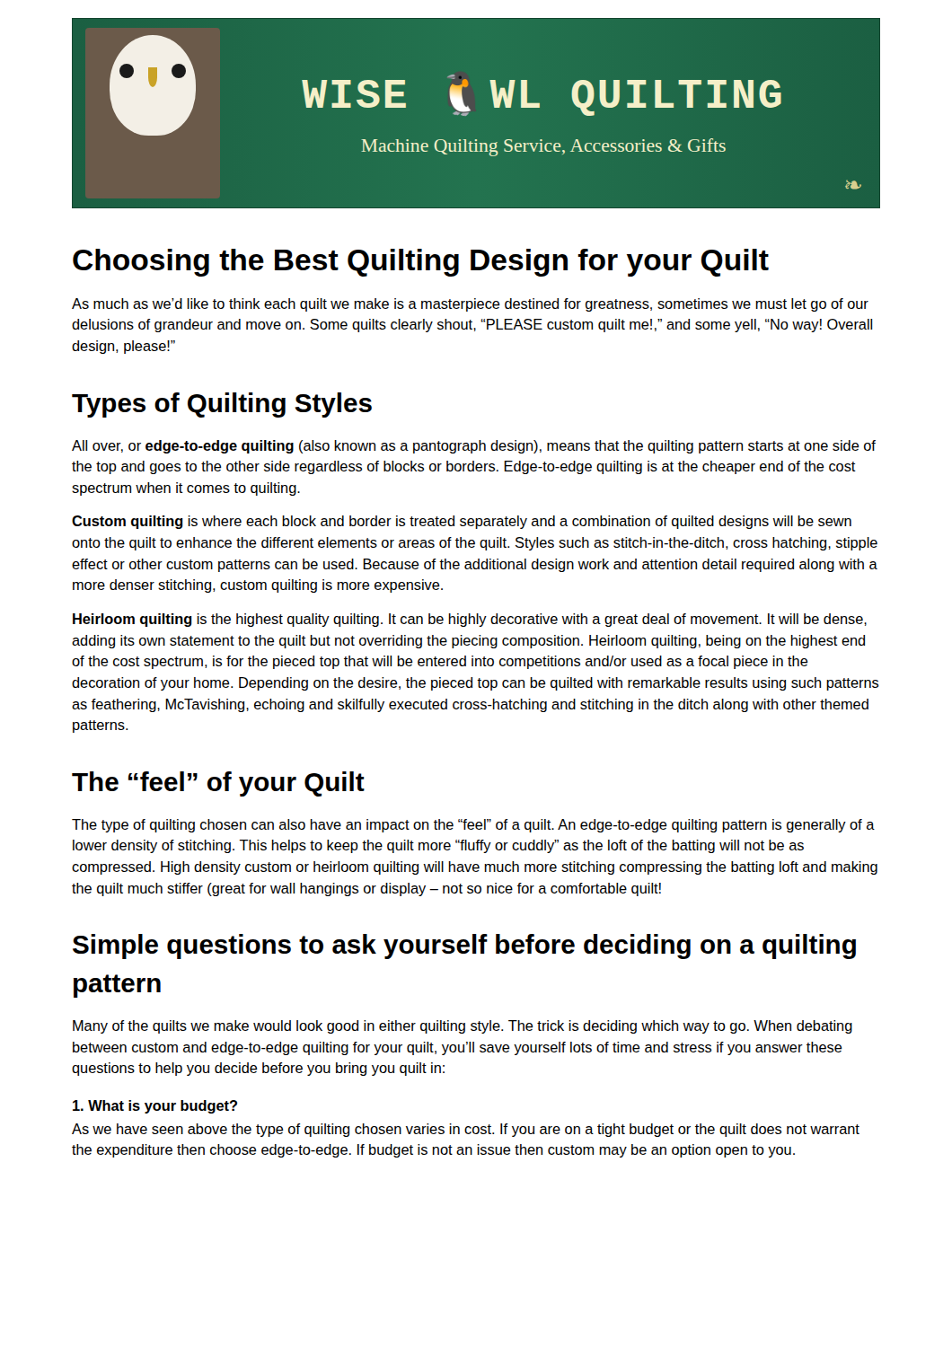Wise 🐧wl Quilting
Machine Quilting Service, Accessories & Gifts
❧
Choosing the Best Quilting Design for your Quilt
As much as we’d like to think each quilt we make is a masterpiece destined for greatness, sometimes we must let go of our delusions of grandeur and move on. Some quilts clearly shout, “PLEASE custom quilt me!,” and some yell, “No way! Overall design, please!”
Types of Quilting Styles
All over, or edge-to-edge quilting (also known as a pantograph design), means that the quilting pattern starts at one side of the top and goes to the other side regardless of blocks or borders. Edge-to-edge quilting is at the cheaper end of the cost spectrum when it comes to quilting.
Custom quilting is where each block and border is treated separately and a combination of quilted designs will be sewn onto the quilt to enhance the different elements or areas of the quilt. Styles such as stitch-in-the-ditch, cross hatching, stipple effect or other custom patterns can be used. Because of the additional design work and attention detail required along with a more denser stitching, custom quilting is more expensive.
Heirloom quilting is the highest quality quilting. It can be highly decorative with a great deal of movement. It will be dense, adding its own statement to the quilt but not overriding the piecing composition. Heirloom quilting, being on the highest end of the cost spectrum, is for the pieced top that will be entered into competitions and/or used as a focal piece in the decoration of your home. Depending on the desire, the pieced top can be quilted with remarkable results using such patterns as feathering, McTavishing, echoing and skilfully executed cross-hatching and stitching in the ditch along with other themed patterns.
The “feel” of your Quilt
The type of quilting chosen can also have an impact on the “feel” of a quilt. An edge-to-edge quilting pattern is generally of a lower density of stitching. This helps to keep the quilt more “fluffy or cuddly” as the loft of the batting will not be as compressed. High density custom or heirloom quilting will have much more stitching compressing the batting loft and making the quilt much stiffer (great for wall hangings or display – not so nice for a comfortable quilt!
Simple questions to ask yourself before deciding on a quilting pattern
Many of the quilts we make would look good in either quilting style. The trick is deciding which way to go. When debating between custom and edge-to-edge quilting for your quilt, you’ll save yourself lots of time and stress if you answer these questions to help you decide before you bring you quilt in:
1. What is your budget?
As we have seen above the type of quilting chosen varies in cost. If you are on a tight budget or the quilt does not warrant the expenditure then choose edge-to-edge. If budget is not an issue then custom may be an option open to you.